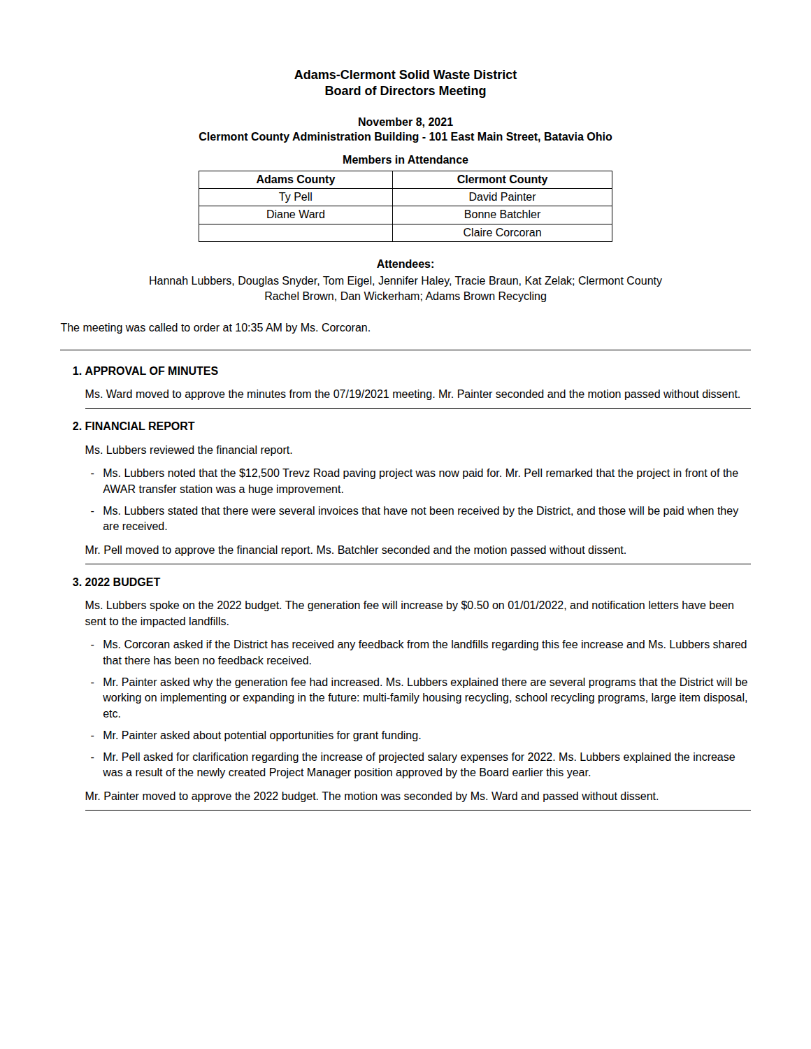Adams-Clermont Solid Waste District
Board of Directors Meeting
November 8, 2021
Clermont County Administration Building - 101 East Main Street, Batavia Ohio
Members in Attendance
| Adams County | Clermont County |
| --- | --- |
| Ty Pell | David Painter |
| Diane Ward | Bonne Batchler |
| | Claire Corcoran |
Attendees:
Hannah Lubbers, Douglas Snyder, Tom Eigel, Jennifer Haley, Tracie Braun, Kat Zelak; Clermont County
Rachel Brown, Dan Wickerham; Adams Brown Recycling
The meeting was called to order at 10:35 AM by Ms. Corcoran.
APPROVAL OF MINUTES
Ms. Ward moved to approve the minutes from the 07/19/2021 meeting. Mr. Painter seconded and the motion passed without dissent.
FINANCIAL REPORT
Ms. Lubbers reviewed the financial report.
Ms. Lubbers noted that the $12,500 Trevz Road paving project was now paid for. Mr. Pell remarked that the project in front of the AWAR transfer station was a huge improvement.
Ms. Lubbers stated that there were several invoices that have not been received by the District, and those will be paid when they are received.
Mr. Pell moved to approve the financial report. Ms. Batchler seconded and the motion passed without dissent.
2022 BUDGET
Ms. Lubbers spoke on the 2022 budget. The generation fee will increase by $0.50 on 01/01/2022, and notification letters have been sent to the impacted landfills.
Ms. Corcoran asked if the District has received any feedback from the landfills regarding this fee increase and Ms. Lubbers shared that there has been no feedback received.
Mr. Painter asked why the generation fee had increased. Ms. Lubbers explained there are several programs that the District will be working on implementing or expanding in the future: multi-family housing recycling, school recycling programs, large item disposal, etc.
Mr. Painter asked about potential opportunities for grant funding.
Mr. Pell asked for clarification regarding the increase of projected salary expenses for 2022. Ms. Lubbers explained the increase was a result of the newly created Project Manager position approved by the Board earlier this year.
Mr. Painter moved to approve the 2022 budget. The motion was seconded by Ms. Ward and passed without dissent.